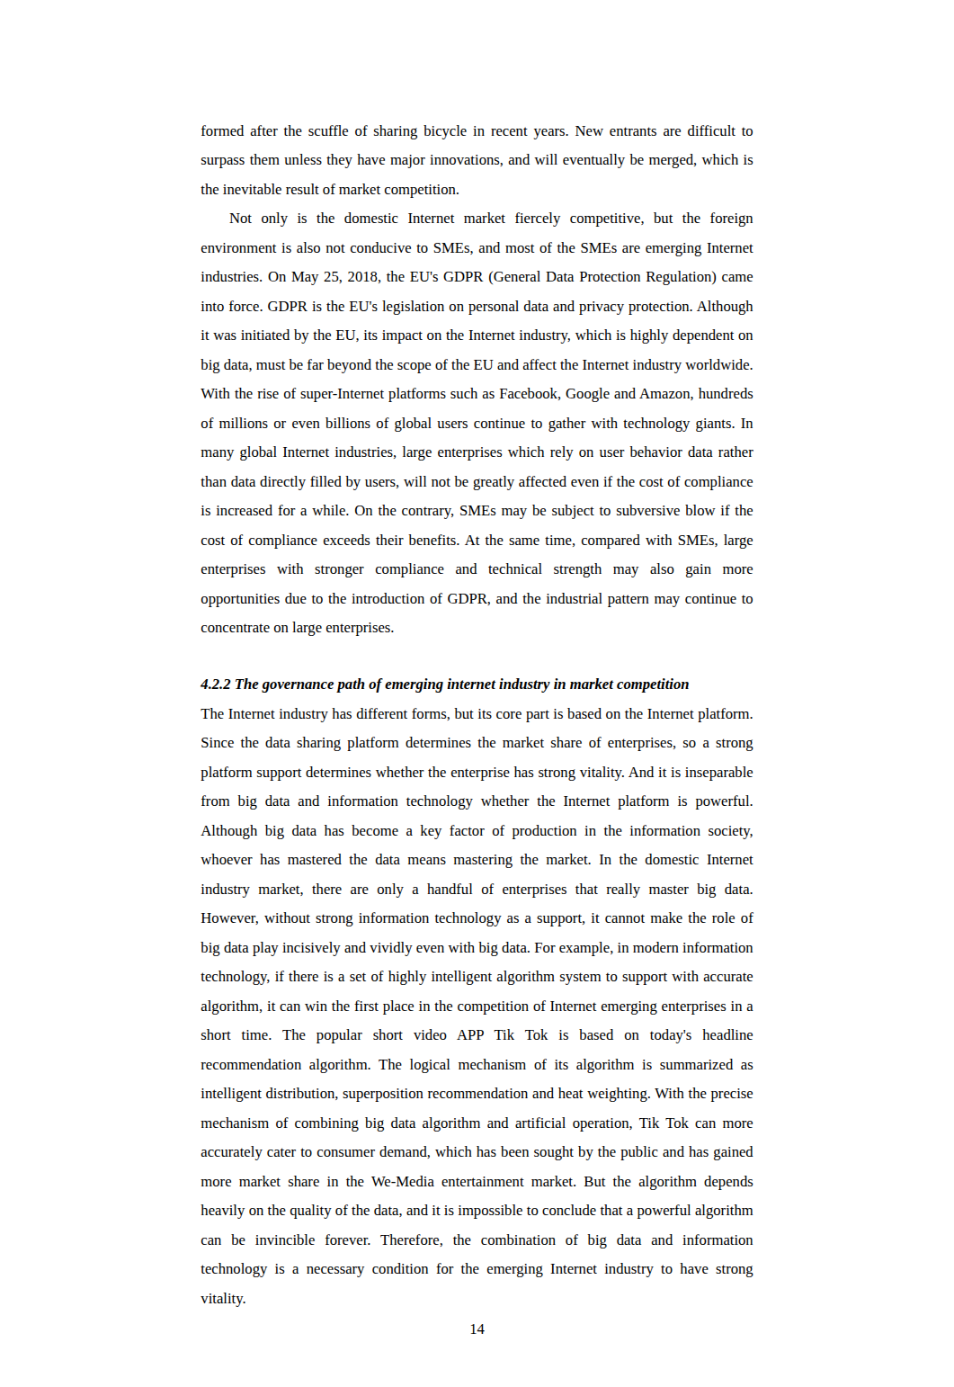formed after the scuffle of sharing bicycle in recent years. New entrants are difficult to surpass them unless they have major innovations, and will eventually be merged, which is the inevitable result of market competition.
Not only is the domestic Internet market fiercely competitive, but the foreign environment is also not conducive to SMEs, and most of the SMEs are emerging Internet industries. On May 25, 2018, the EU's GDPR (General Data Protection Regulation) came into force. GDPR is the EU's legislation on personal data and privacy protection. Although it was initiated by the EU, its impact on the Internet industry, which is highly dependent on big data, must be far beyond the scope of the EU and affect the Internet industry worldwide. With the rise of super-Internet platforms such as Facebook, Google and Amazon, hundreds of millions or even billions of global users continue to gather with technology giants. In many global Internet industries, large enterprises which rely on user behavior data rather than data directly filled by users, will not be greatly affected even if the cost of compliance is increased for a while. On the contrary, SMEs may be subject to subversive blow if the cost of compliance exceeds their benefits. At the same time, compared with SMEs, large enterprises with stronger compliance and technical strength may also gain more opportunities due to the introduction of GDPR, and the industrial pattern may continue to concentrate on large enterprises.
4.2.2 The governance path of emerging internet industry in market competition
The Internet industry has different forms, but its core part is based on the Internet platform. Since the data sharing platform determines the market share of enterprises, so a strong platform support determines whether the enterprise has strong vitality. And it is inseparable from big data and information technology whether the Internet platform is powerful. Although big data has become a key factor of production in the information society, whoever has mastered the data means mastering the market. In the domestic Internet industry market, there are only a handful of enterprises that really master big data. However, without strong information technology as a support, it cannot make the role of big data play incisively and vividly even with big data. For example, in modern information technology, if there is a set of highly intelligent algorithm system to support with accurate algorithm, it can win the first place in the competition of Internet emerging enterprises in a short time. The popular short video APP Tik Tok is based on today's headline recommendation algorithm. The logical mechanism of its algorithm is summarized as intelligent distribution, superposition recommendation and heat weighting. With the precise mechanism of combining big data algorithm and artificial operation, Tik Tok can more accurately cater to consumer demand, which has been sought by the public and has gained more market share in the We-Media entertainment market. But the algorithm depends heavily on the quality of the data, and it is impossible to conclude that a powerful algorithm can be invincible forever. Therefore, the combination of big data and information technology is a necessary condition for the emerging Internet industry to have strong vitality.
14